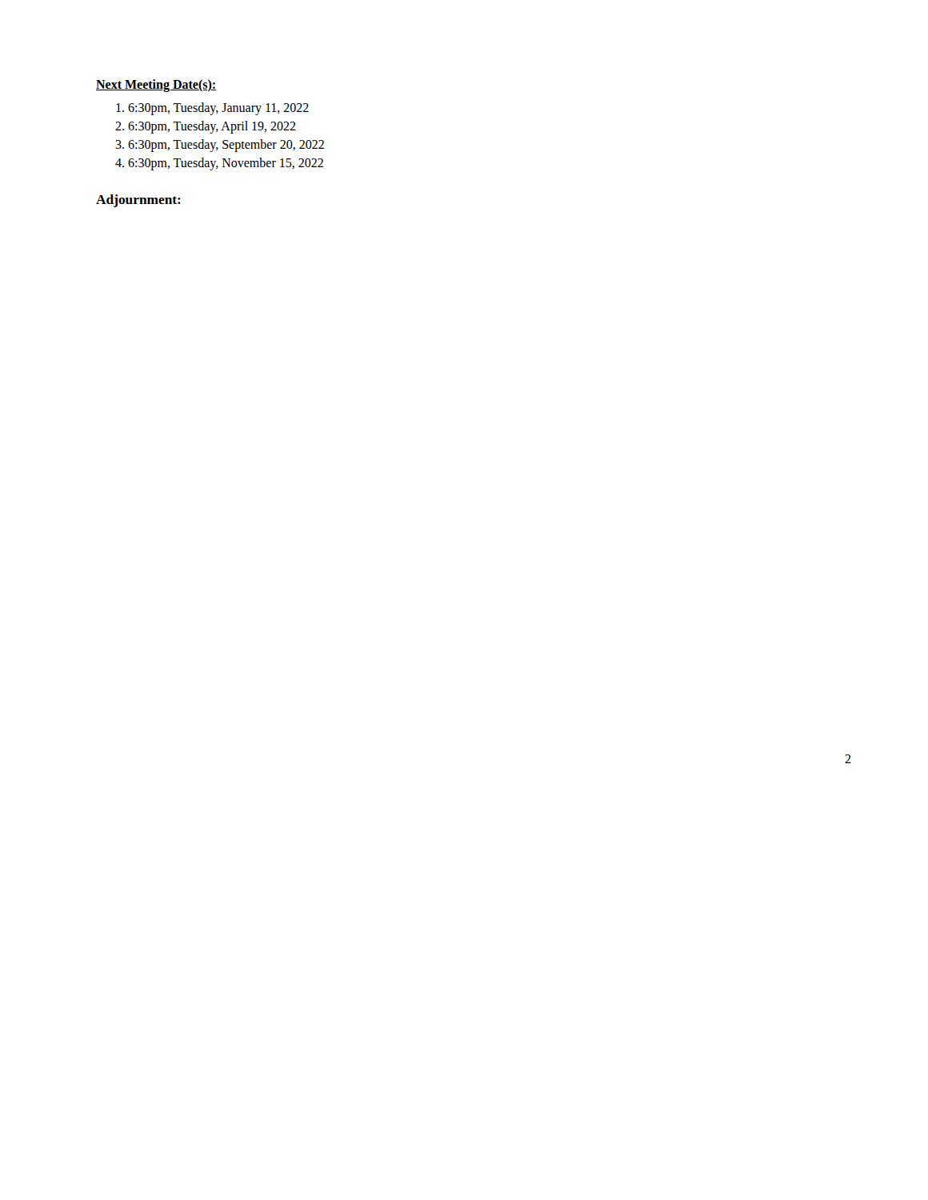Next Meeting Date(s):
6:30pm, Tuesday, January 11, 2022
6:30pm, Tuesday, April 19, 2022
6:30pm, Tuesday, September 20, 2022
6:30pm, Tuesday, November 15, 2022
Adjournment:
2